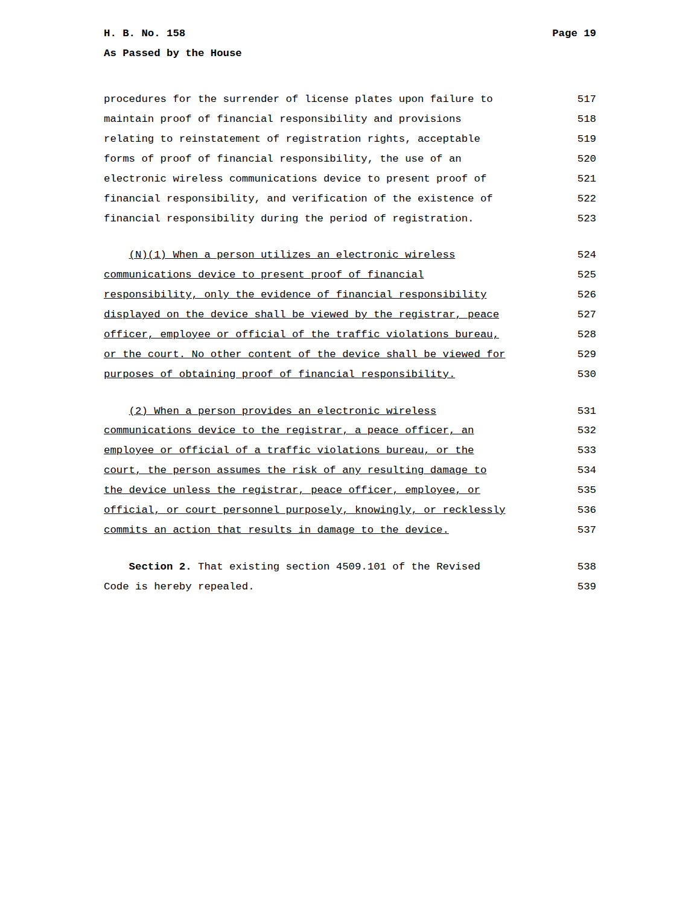H. B. No. 158 As Passed by the House
Page 19
procedures for the surrender of license plates upon failure to 517 maintain proof of financial responsibility and provisions 518 relating to reinstatement of registration rights, acceptable 519 forms of proof of financial responsibility, the use of an 520 electronic wireless communications device to present proof of 521 financial responsibility, and verification of the existence of 522 financial responsibility during the period of registration. 523
(N)(1) When a person utilizes an electronic wireless 524 communications device to present proof of financial 525 responsibility, only the evidence of financial responsibility 526 displayed on the device shall be viewed by the registrar, peace 527 officer, employee or official of the traffic violations bureau, 528 or the court. No other content of the device shall be viewed for 529 purposes of obtaining proof of financial responsibility. 530
(2) When a person provides an electronic wireless 531 communications device to the registrar, a peace officer, an 532 employee or official of a traffic violations bureau, or the 533 court, the person assumes the risk of any resulting damage to 534 the device unless the registrar, peace officer, employee, or 535 official, or court personnel purposely, knowingly, or recklessly 536 commits an action that results in damage to the device. 537
Section 2. That existing section 4509.101 of the Revised 538 Code is hereby repealed. 539